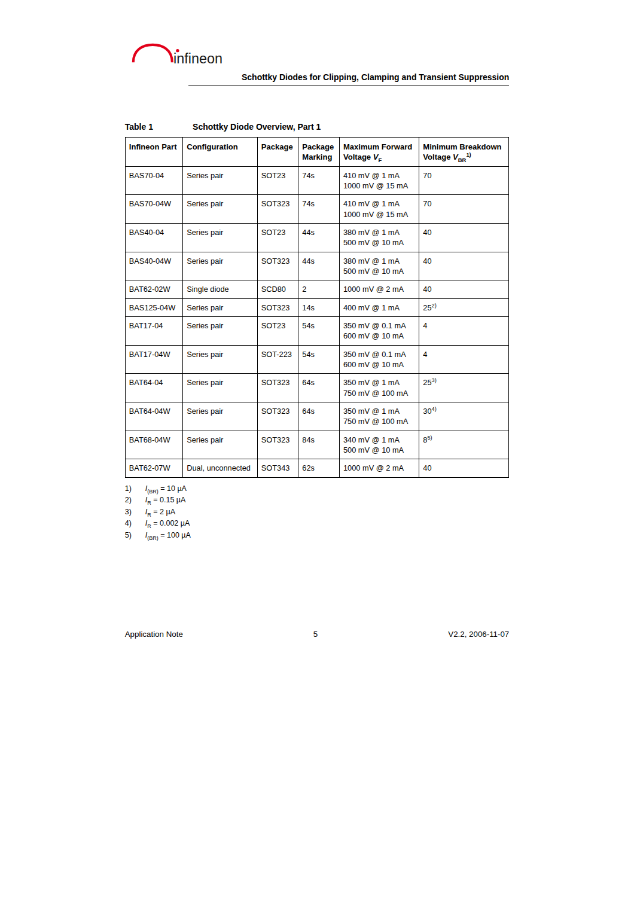infineon
Schottky Diodes for Clipping, Clamping and Transient Suppression
Table 1 Schottky Diode Overview, Part 1
| Infineon Part | Configuration | Package | Package Marking | Maximum Forward Voltage V F | Minimum Breakdown Voltage V BR 1) |
| --- | --- | --- | --- | --- | --- |
| BAS70-04 | Series pair | SOT23 | 74s | 410 mV @ 1 mA 1000 mV @ 15 mA | 70 |
| BAS70-04W | Series pair | SOT323 | 74s | 410 mV @ 1 mA 1000 mV @ 15 mA | 70 |
| BAS40-04 | Series pair | SOT23 | 44s | 380 mV @ 1 mA 500 mV @ 10 mA | 40 |
| BAS40-04W | Series pair | SOT323 | 44s | 380 mV @ 1 mA 500 mV @ 10 mA | 40 |
| BAT62-02W | Single diode | SCD80 | 2 | 1000 mV @ 2 mA | 40 |
| BAS125-04W | Series pair | SOT323 | 14s | 400 mV @ 1 mA | 25 2) |
| BAT17-04 | Series pair | SOT23 | 54s | 350 mV @ 0.1 mA 600 mV @ 10 mA | 4 |
| BAT17-04W | Series pair | SOT-223 | 54s | 350 mV @ 0.1 mA 600 mV @ 10 mA | 4 |
| BAT64-04 | Series pair | SOT323 | 64s | 350 mV @ 1 mA 750 mV @ 100 mA | 25 3) |
| BAT64-04W | Series pair | SOT323 | 64s | 350 mV @ 1 mA 750 mV @ 100 mA | 30 4) |
| BAT68-04W | Series pair | SOT323 | 84s | 340 mV @ 1 mA 500 mV @ 10 mA | 8 5) |
| BAT62-07W | Dual, unconnected | SOT343 | 62s | 1000 mV @ 2 mA | 40 |
1) I(BR) = 10 µA
2) IR = 0.15 µA
3) IR = 2 µA
4) IR = 0.002 µA
5) I(BR) = 100 µA
Application Note
5
V2.2, 2006-11-07